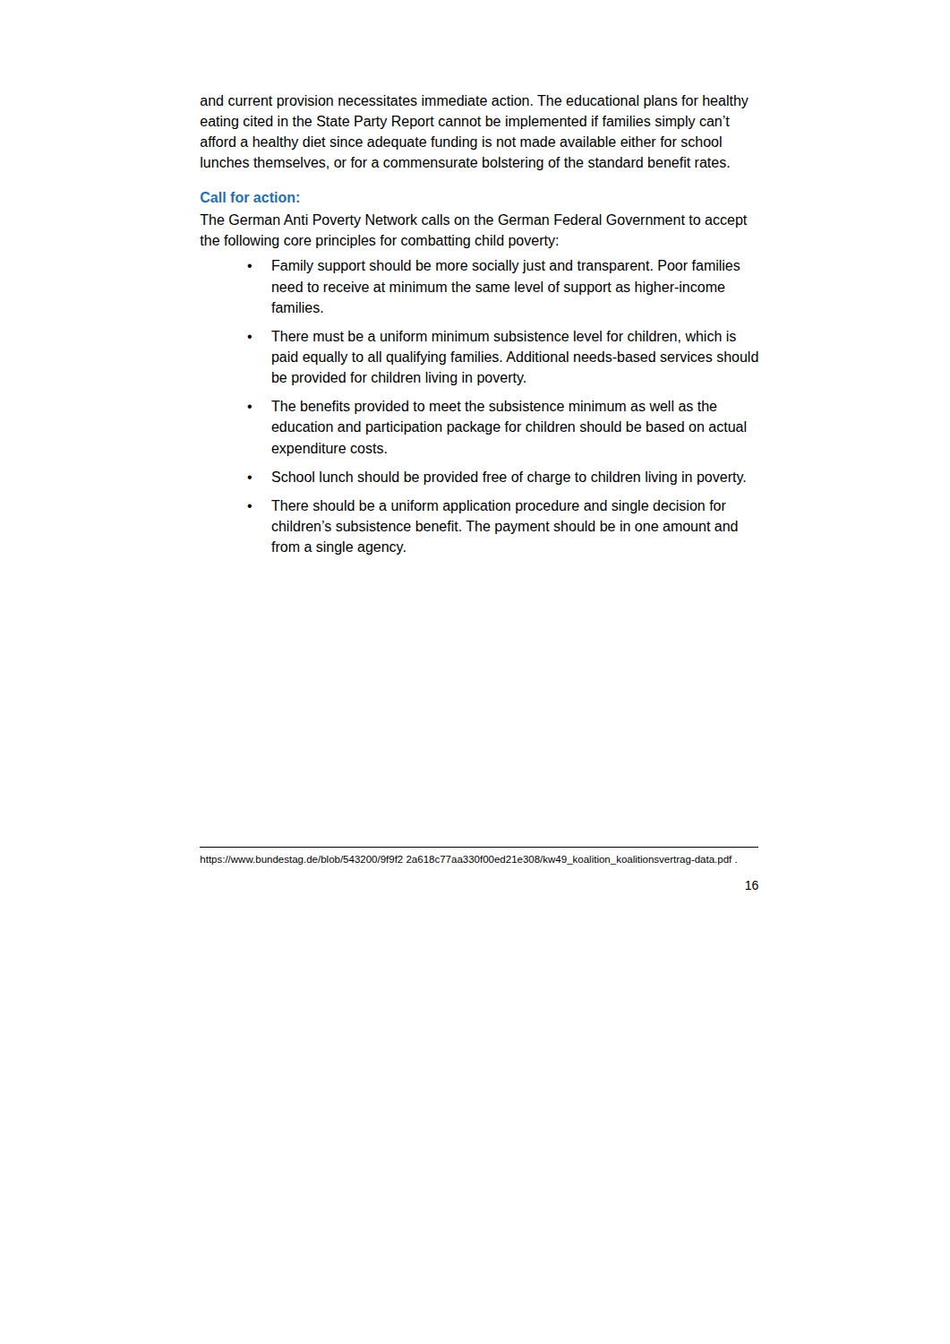and current provision necessitates immediate action. The educational plans for healthy eating cited in the State Party Report cannot be implemented if families simply can’t afford a healthy diet since adequate funding is not made available either for school lunches themselves, or for a commensurate bolstering of the standard benefit rates.
Call for action:
The German Anti Poverty Network calls on the German Federal Government to accept the following core principles for combatting child poverty:
Family support should be more socially just and transparent. Poor families need to receive at minimum the same level of support as higher-income families.
There must be a uniform minimum subsistence level for children, which is paid equally to all qualifying families. Additional needs-based services should be provided for children living in poverty.
The benefits provided to meet the subsistence minimum as well as the education and participation package for children should be based on actual expenditure costs.
School lunch should be provided free of charge to children living in poverty.
There should be a uniform application procedure and single decision for children’s subsistence benefit. The payment should be in one amount and from a single agency.
https://www.bundestag.de/blob/543200/9f9f2 2a618c77aa330f00ed21e308/kw49_koalition_koalitionsvertrag-data.pdf .
16